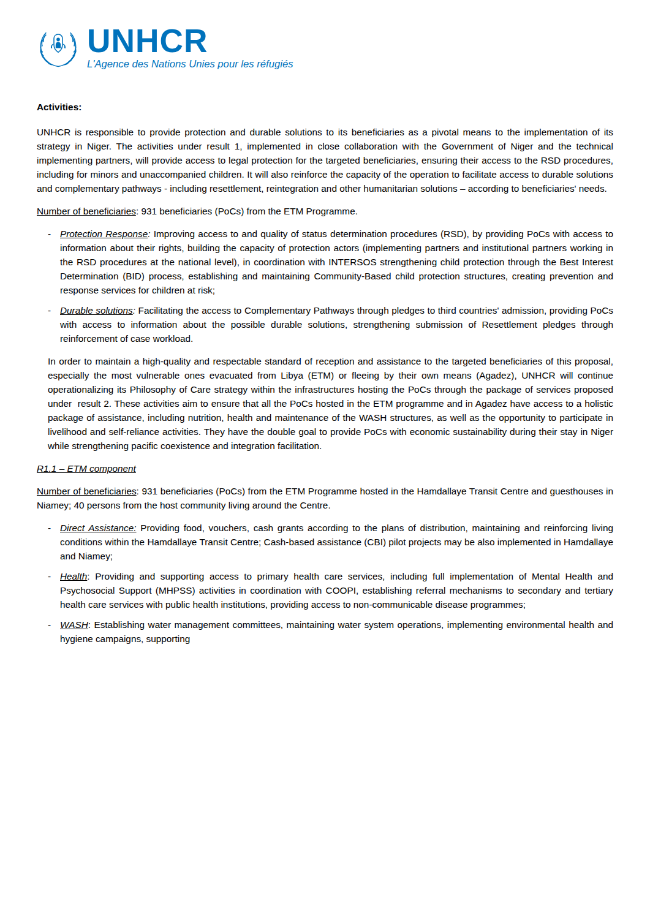UNHCR L'Agence des Nations Unies pour les réfugiés
Activities:
UNHCR is responsible to provide protection and durable solutions to its beneficiaries as a pivotal means to the implementation of its strategy in Niger. The activities under result 1, implemented in close collaboration with the Government of Niger and the technical implementing partners, will provide access to legal protection for the targeted beneficiaries, ensuring their access to the RSD procedures, including for minors and unaccompanied children. It will also reinforce the capacity of the operation to facilitate access to durable solutions and complementary pathways - including resettlement, reintegration and other humanitarian solutions – according to beneficiaries' needs.
Number of beneficiaries: 931 beneficiaries (PoCs) from the ETM Programme.
Protection Response: Improving access to and quality of status determination procedures (RSD), by providing PoCs with access to information about their rights, building the capacity of protection actors (implementing partners and institutional partners working in the RSD procedures at the national level), in coordination with INTERSOS strengthening child protection through the Best Interest Determination (BID) process, establishing and maintaining Community-Based child protection structures, creating prevention and response services for children at risk;
Durable solutions: Facilitating the access to Complementary Pathways through pledges to third countries' admission, providing PoCs with access to information about the possible durable solutions, strengthening submission of Resettlement pledges through reinforcement of case workload.
In order to maintain a high-quality and respectable standard of reception and assistance to the targeted beneficiaries of this proposal, especially the most vulnerable ones evacuated from Libya (ETM) or fleeing by their own means (Agadez), UNHCR will continue operationalizing its Philosophy of Care strategy within the infrastructures hosting the PoCs through the package of services proposed under result 2. These activities aim to ensure that all the PoCs hosted in the ETM programme and in Agadez have access to a holistic package of assistance, including nutrition, health and maintenance of the WASH structures, as well as the opportunity to participate in livelihood and self-reliance activities. They have the double goal to provide PoCs with economic sustainability during their stay in Niger while strengthening pacific coexistence and integration facilitation.
R1.1 – ETM component
Number of beneficiaries: 931 beneficiaries (PoCs) from the ETM Programme hosted in the Hamdallaye Transit Centre and guesthouses in Niamey; 40 persons from the host community living around the Centre.
Direct Assistance: Providing food, vouchers, cash grants according to the plans of distribution, maintaining and reinforcing living conditions within the Hamdallaye Transit Centre; Cash-based assistance (CBI) pilot projects may be also implemented in Hamdallaye and Niamey;
Health: Providing and supporting access to primary health care services, including full implementation of Mental Health and Psychosocial Support (MHPSS) activities in coordination with COOPI, establishing referral mechanisms to secondary and tertiary health care services with public health institutions, providing access to non-communicable disease programmes;
WASH: Establishing water management committees, maintaining water system operations, implementing environmental health and hygiene campaigns, supporting